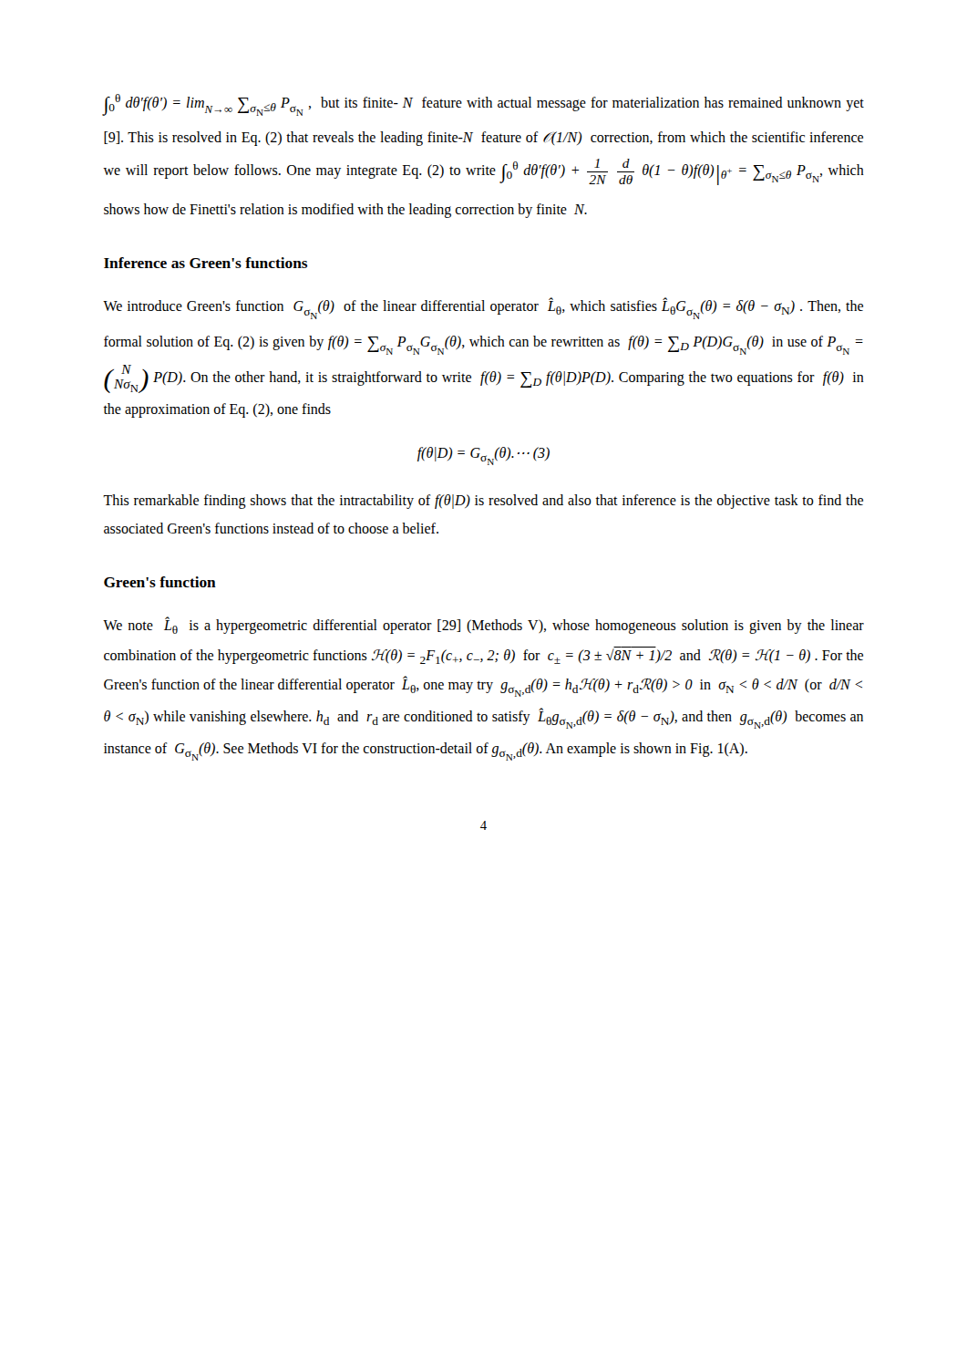∫0θ dθ′f(θ′) = limN→∞ ∑σN≤θ PσN , but its finite- N feature with actual message for materialization has remained unknown yet [9]. This is resolved in Eq. (2) that reveals the leading finite-N feature of 𝒪(1/N) correction, from which the scientific inference we will report below follows. One may integrate Eq. (2) to write ∫0θ dθ′f(θ′) + 12N ddθ θ(1 − θ)f(θ)|θ+ = ∑σN≤θ PσN, which shows how de Finetti's relation is modified with the leading correction by finite N.
Inference as Green's functions
We introduce Green's function GσN(θ) of the linear differential operator L̂θ, which satisfies L̂θGσN(θ) = δ(θ − σN) . Then, the formal solution of Eq. (2) is given by f(θ) = ∑σN PσNGσN(θ), which can be rewritten as f(θ) = ∑D P(D)GσN(θ) in use of PσN = (NNσN) P(D). On the other hand, it is straightforward to write f(θ) = ∑D f(θ|D)P(D). Comparing the two equations for f(θ) in the approximation of Eq. (2), one finds
f(θ|D) = GσN(θ).⋯ (3)
This remarkable finding shows that the intractability of f(θ|D) is resolved and also that inference is the objective task to find the associated Green's functions instead of to choose a belief.
Green's function
We note L̂θ is a hypergeometric differential operator [29] (Methods V), whose homogeneous solution is given by the linear combination of the hypergeometric functions ℋ(θ) = 2F1(c+, c−, 2; θ) for c± = (3 ± √8N + 1)/2 and ℛ(θ) = ℋ(1 − θ) . For the Green's function of the linear differential operator L̂θ, one may try gσN,d(θ) = hdℋ(θ) + rdℛ(θ) > 0 in σN < θ < d/N (or d/N < θ < σN) while vanishing elsewhere. hd and rd are conditioned to satisfy L̂θgσN,d(θ) = δ(θ − σN), and then gσN,d(θ) becomes an instance of GσN(θ). See Methods VI for the construction-detail of gσN,d(θ). An example is shown in Fig. 1(A).
4